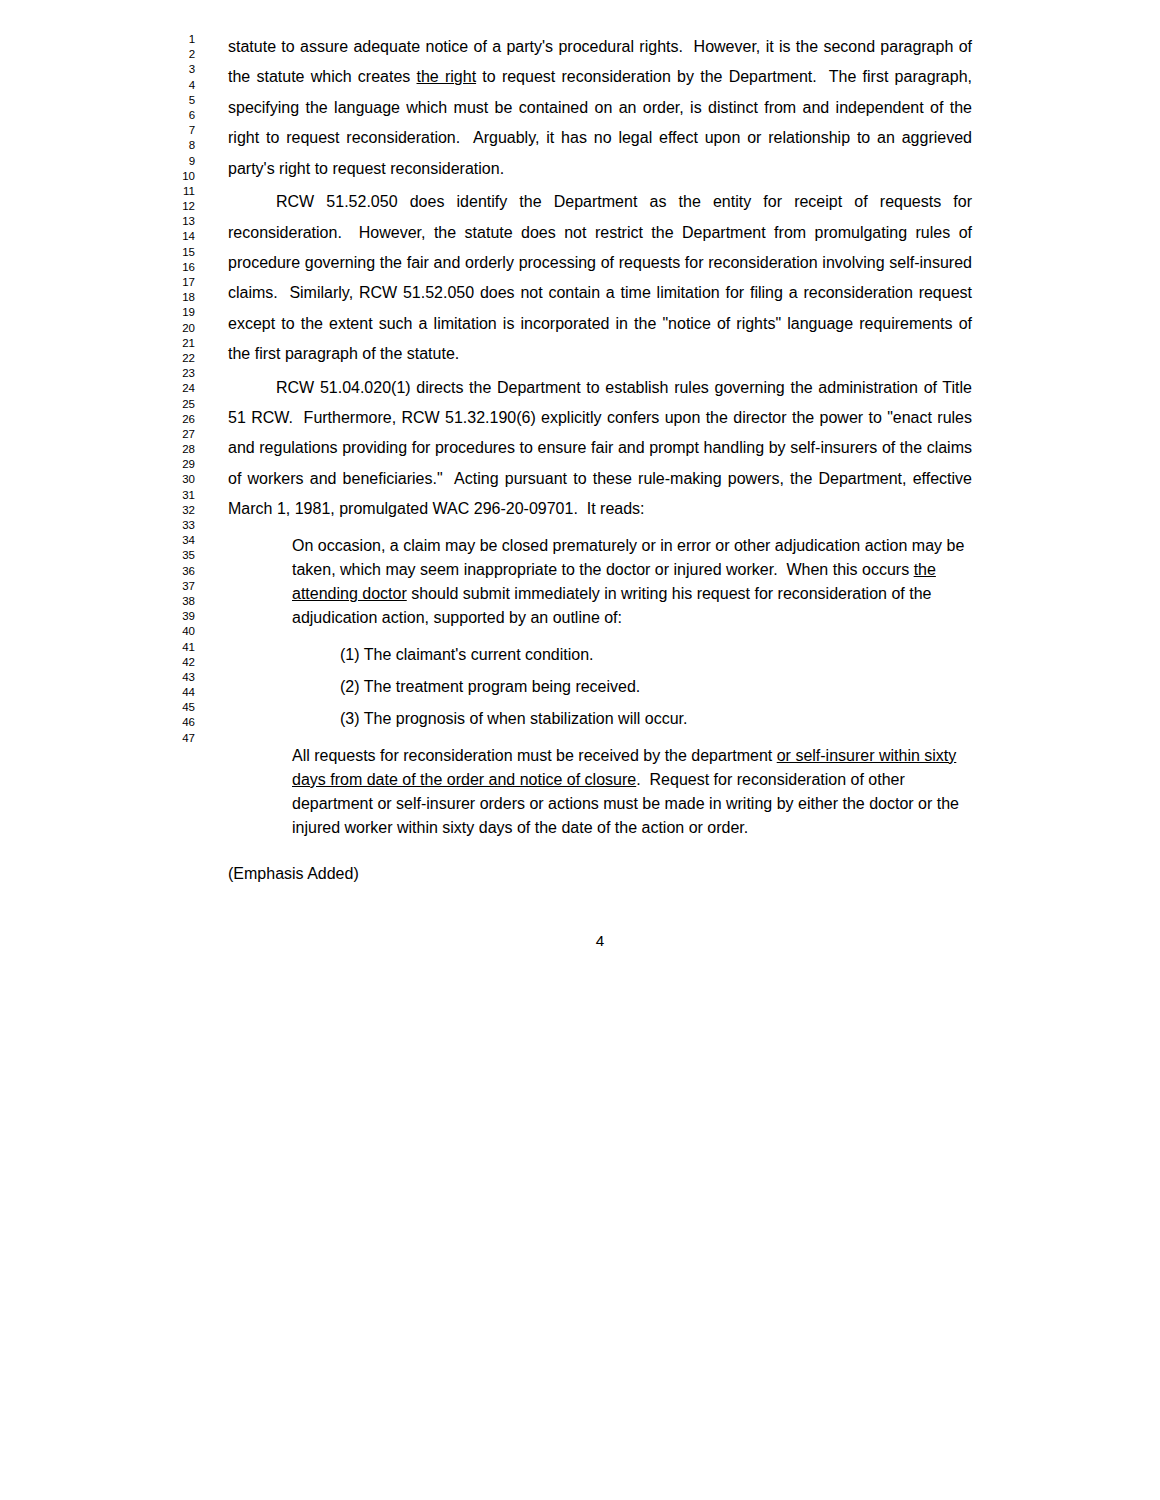1234567891011121314151617181920212223242526272829303132333435363738394041424344454647
statute to assure adequate notice of a party's procedural rights. However, it is the second paragraph of the statute which creates the right to request reconsideration by the Department. The first paragraph, specifying the language which must be contained on an order, is distinct from and independent of the right to request reconsideration. Arguably, it has no legal effect upon or relationship to an aggrieved party's right to request reconsideration.
RCW 51.52.050 does identify the Department as the entity for receipt of requests for reconsideration. However, the statute does not restrict the Department from promulgating rules of procedure governing the fair and orderly processing of requests for reconsideration involving self-insured claims. Similarly, RCW 51.52.050 does not contain a time limitation for filing a reconsideration request except to the extent such a limitation is incorporated in the "notice of rights" language requirements of the first paragraph of the statute.
RCW 51.04.020(1) directs the Department to establish rules governing the administration of Title 51 RCW. Furthermore, RCW 51.32.190(6) explicitly confers upon the director the power to "enact rules and regulations providing for procedures to ensure fair and prompt handling by self-insurers of the claims of workers and beneficiaries." Acting pursuant to these rule-making powers, the Department, effective March 1, 1981, promulgated WAC 296-20-09701. It reads:
On occasion, a claim may be closed prematurely or in error or other adjudication action may be taken, which may seem inappropriate to the doctor or injured worker. When this occurs the attending doctor should submit immediately in writing his request for reconsideration of the adjudication action, supported by an outline of:
(1) The claimant's current condition.
(2) The treatment program being received.
(3) The prognosis of when stabilization will occur.
All requests for reconsideration must be received by the department or self-insurer within sixty days from date of the order and notice of closure. Request for reconsideration of other department or self-insurer orders or actions must be made in writing by either the doctor or the injured worker within sixty days of the date of the action or order.
(Emphasis Added)
4